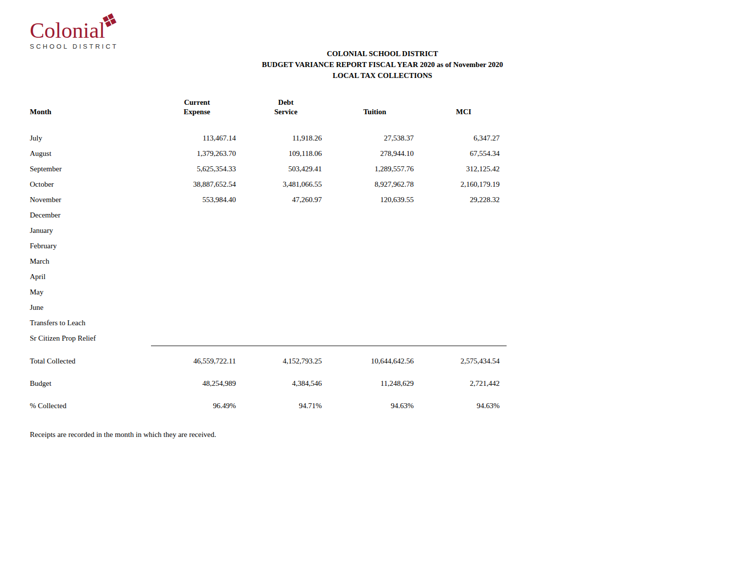Colonial❖
SCHOOL DISTRICT
COLONIAL SCHOOL DISTRICT
BUDGET VARIANCE REPORT FISCAL YEAR 2020 as of November 2020
LOCAL TAX COLLECTIONS
| Month | Current Expense | Debt Service | Tuition | MCI |
| --- | --- | --- | --- | --- |
| July | 113,467.14 | 11,918.26 | 27,538.37 | 6,347.27 |
| August | 1,379,263.70 | 109,118.06 | 278,944.10 | 67,554.34 |
| September | 5,625,354.33 | 503,429.41 | 1,289,557.76 | 312,125.42 |
| October | 38,887,652.54 | 3,481,066.55 | 8,927,962.78 | 2,160,179.19 |
| November | 553,984.40 | 47,260.97 | 120,639.55 | 29,228.32 |
| December | | | | |
| January | | | | |
| February | | | | |
| March | | | | |
| April | | | | |
| May | | | | |
| June | | | | |
| Transfers to Leach | | | | |
| Sr Citizen Prop Relief | | | | |
| Total Collected | 46,559,722.11 | 4,152,793.25 | 10,644,642.56 | 2,575,434.54 |
| Budget | 48,254,989 | 4,384,546 | 11,248,629 | 2,721,442 |
| % Collected | 96.49% | 94.71% | 94.63% | 94.63% |
Receipts are recorded in the month in which they are received.